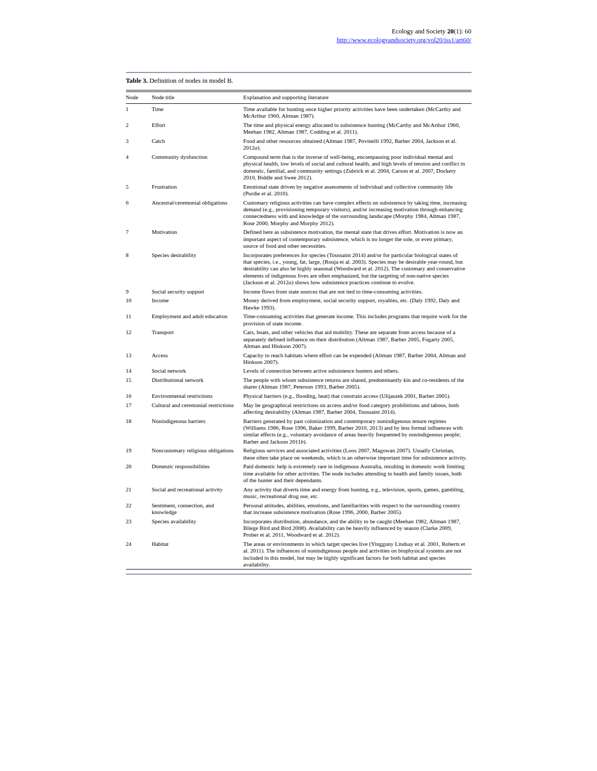Ecology and Society 20(1): 60
http://www.ecologyandsociety.org/vol20/iss1/art60/
Table 3. Definition of nodes in model B.
| Node | Node title | Explanation and supporting literature |
| --- | --- | --- |
| 1 | Time | Time available for hunting once higher priority activities have been undertaken (McCarthy and McArthur 1960, Altman 1987). |
| 2 | Effort | The time and physical energy allocated to subsistence hunting (McCarthy and McArthur 1960, Meehan 1982, Altman 1987, Codding et al. 2011). |
| 3 | Catch | Food and other resources obtained (Altman 1987, Povinelli 1992, Barber 2004, Jackson et al. 2012 a ). |
| 4 | Community dysfunction | Compound term that is the inverse of well-being, encompassing poor individual mental and physical health, low levels of social and cultural health, and high levels of tension and conflict in domestic, familial, and community settings (Zubrick et al. 2004, Carson et al. 2007, Dockery 2010, Biddle and Swee 2012). |
| 5 | Frustration | Emotional state driven by negative assessments of individual and collective community life (Purdie et al. 2010). |
| 6 | Ancestral/ceremonial obligations | Customary religious activities can have complex effects on subsistence by taking time, increasing demand (e.g., provisioning temporary visitors), and/or increasing motivation through enhancing connectedness with and knowledge of the surrounding landscape (Morphy 1984, Altman 1987, Rose 2000, Morphy and Morphy 2012). |
| 7 | Motivation | Defined here as subsistence motivation, the mental state that drives effort. Motivation is now an important aspect of contemporary subsistence, which is no longer the sole, or even primary, source of food and other necessities. |
| 8 | Species desirability | Incorporates preferences for species (Toussaint 2014) and/or for particular biological states of that species, i.e., young, fat, large, (Rouja et al. 2003). Species may be desirable year-round, but desirability can also be highly seasonal (Woodward et al. 2012). The customary and conservative elements of indigenous lives are often emphasized, but the targeting of non-native species (Jackson et al. 2012 a ) shows how subsistence practices continue to evolve. |
| 9 | Social security support | Income flows from state sources that are not tied to time-consuming activities. |
| 10 | Income | Money derived from employment, social security support, royalties, etc. (Daly 1992, Daly and Hawke 1993). |
| 11 | Employment and adult education | Time-consuming activities that generate income. This includes programs that require work for the provision of state income. |
| 12 | Transport | Cars, boats, and other vehicles that aid mobility. These are separate from access because of a separately defined influence on their distribution (Altman 1987, Barber 2005, Fogarty 2005, Altman and Hinkson 2007). |
| 13 | Access | Capacity to reach habitats where effort can be expended (Altman 1987, Barber 2004, Altman and Hinkson 2007). |
| 14 | Social network | Levels of connection between active subsistence hunters and others. |
| 15 | Distributional network | The people with whom subsistence returns are shared, predominantly kin and co-residents of the sharer (Altman 1987, Peterson 1993, Barber 2005). |
| 16 | Environmental restrictions | Physical barriers (e.g., flooding, heat) that constrain access (Ulijaszek 2001, Barber 2005). |
| 17 | Cultural and ceremonial restrictions | May be geographical restrictions on access and/or food category prohibitions and taboos, both affecting desirability (Altman 1987, Barber 2004, Toussaint 2014). |
| 18 | Nonindigenous barriers | Barriers generated by past colonization and contemporary nonindigenous tenure regimes (Williams 1986, Rose 1996, Baker 1999, Barber 2010, 2013) and by less formal influences with similar effects (e.g., voluntary avoidance of areas heavily frequented by nonindigenous people; Barber and Jackson 2011 b ). |
| 19 | Noncustomary religious obligations | Religious services and associated activities (Loos 2007, Magowan 2007). Usually Christian, these often take place on weekends, which is an otherwise important time for subsistence activity. |
| 20 | Domestic responsibilities | Paid domestic help is extremely rare in indigenous Australia, resulting in domestic work limiting time available for other activities. The node includes attending to health and family issues, both of the hunter and their dependants. |
| 21 | Social and recreational activity | Any activity that diverts time and energy from hunting, e.g., television, sports, games, gambling, music, recreational drug use, etc. |
| 22 | Sentiment, connection, and knowledge | Personal attitudes, abilities, emotions, and familiarities with respect to the surrounding country that increase subsistence motivation (Rose 1996, 2000, Barber 2005). |
| 23 | Species availability | Incorporates distribution, abundance, and the ability to be caught (Meehan 1982, Altman 1987, Bliege Bird and Bird 2008). Availability can be heavily influenced by season (Clarke 2009, Prober et al. 2011, Woodward et al. 2012). |
| 24 | Habitat | The areas or environments in which target species live (Yingguny Lindsay et al. 2001, Roberts et al. 2011). The influences of nonindigenous people and activities on biophysical systems are not included in this model, but may be highly significant factors for both habitat and species availability. |